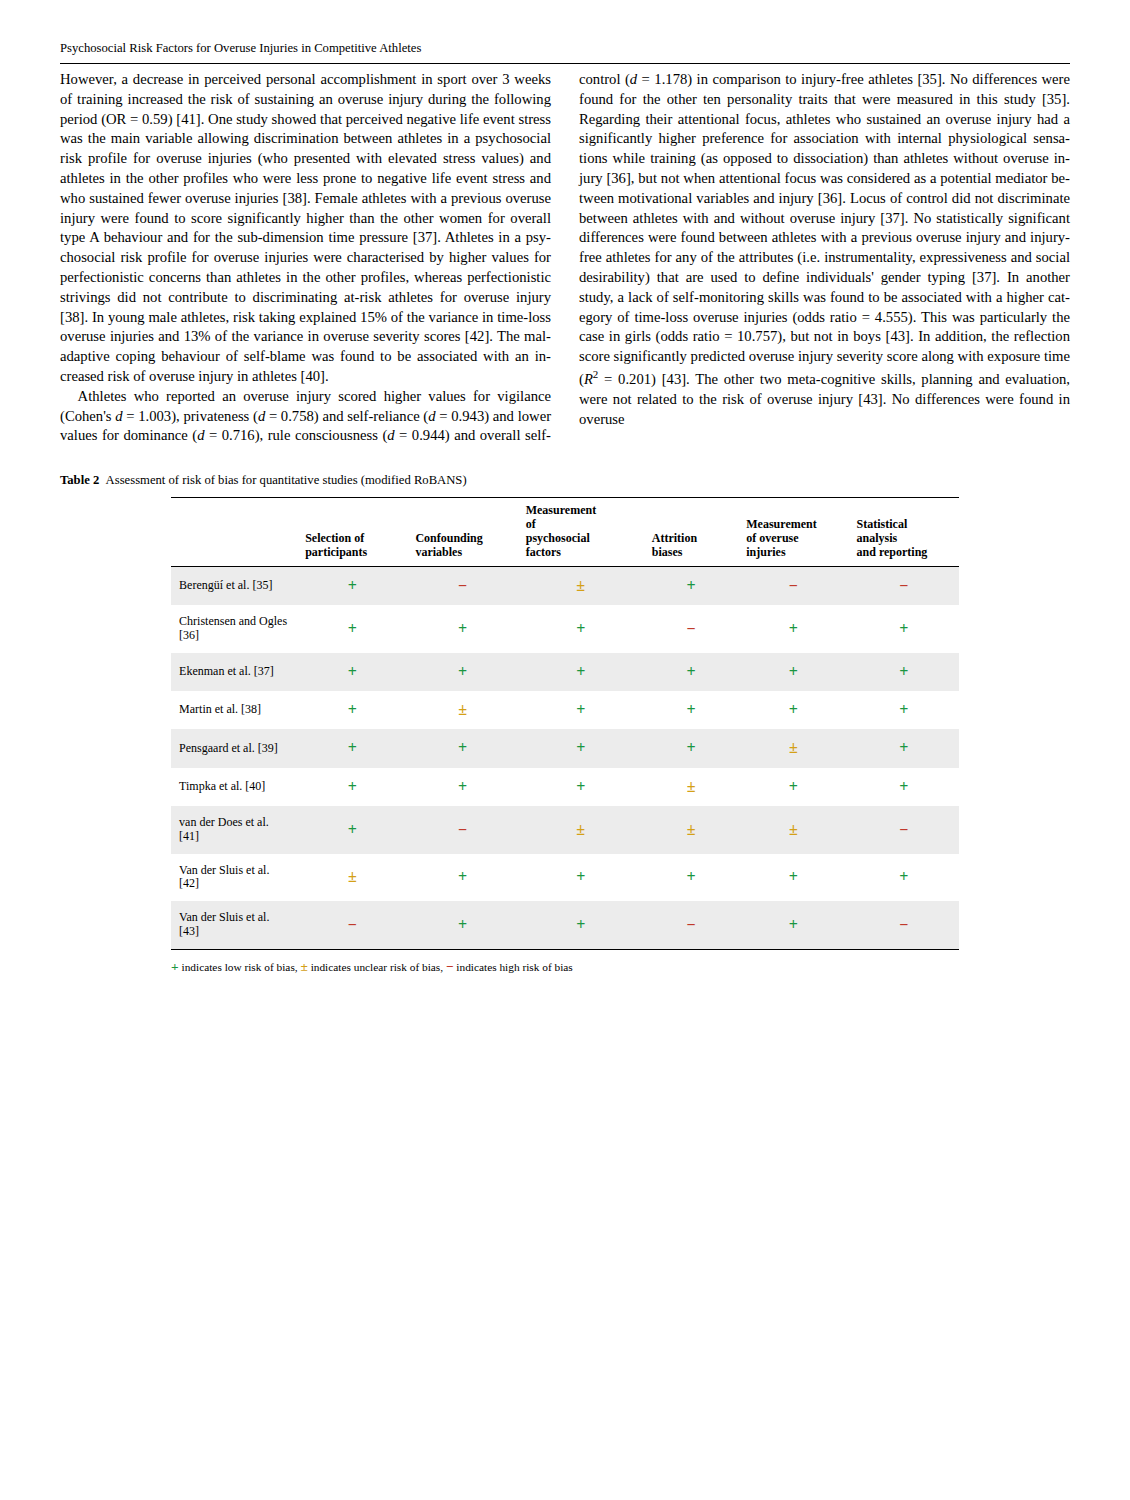Psychosocial Risk Factors for Overuse Injuries in Competitive Athletes
However, a decrease in perceived personal accomplishment in sport over 3 weeks of training increased the risk of sustaining an overuse injury during the following period (OR = 0.59) [41]. One study showed that perceived negative life event stress was the main variable allowing discrimination between athletes in a psychosocial risk profile for overuse injuries (who presented with elevated stress values) and athletes in the other profiles who were less prone to negative life event stress and who sustained fewer overuse injuries [38]. Female athletes with a previous overuse injury were found to score significantly higher than the other women for overall type A behaviour and for the sub-dimension time pressure [37]. Athletes in a psychosocial risk profile for overuse injuries were characterised by higher values for perfectionistic concerns than athletes in the other profiles, whereas perfectionistic strivings did not contribute to discriminating at-risk athletes for overuse injury [38]. In young male athletes, risk taking explained 15% of the variance in time-loss overuse injuries and 13% of the variance in overuse severity scores [42]. The maladaptive coping behaviour of self-blame was found to be associated with an increased risk of overuse injury in athletes [40].
Athletes who reported an overuse injury scored higher values for vigilance (Cohen's d = 1.003), privateness (d = 0.758) and self-reliance (d = 0.943) and lower values for dominance (d = 0.716), rule consciousness (d = 0.944) and overall self-control (d = 1.178) in comparison to injury-free athletes [35]. No differences were found for the other ten personality traits that were measured in this study [35]. Regarding their attentional focus, athletes who sustained an overuse injury had a significantly higher preference for association with internal physiological sensations while training (as opposed to dissociation) than athletes without overuse injury [36], but not when attentional focus was considered as a potential mediator between motivational variables and injury [36]. Locus of control did not discriminate between athletes with and without overuse injury [37]. No statistically significant differences were found between athletes with a previous overuse injury and injury-free athletes for any of the attributes (i.e. instrumentality, expressiveness and social desirability) that are used to define individuals' gender typing [37]. In another study, a lack of self-monitoring skills was found to be associated with a higher category of time-loss overuse injuries (odds ratio = 4.555). This was particularly the case in girls (odds ratio = 10.757), but not in boys [43]. In addition, the reflection score significantly predicted overuse injury severity score along with exposure time (R2 = 0.201) [43]. The other two meta-cognitive skills, planning and evaluation, were not related to the risk of overuse injury [43]. No differences were found in overuse
Table 2 Assessment of risk of bias for quantitative studies (modified RoBANS)
| | Selection of participants | Confounding variables | Measurement of psychosocial factors | Attrition biases | Measurement of overuse injuries | Statistical analysis and reporting |
| --- | --- | --- | --- | --- | --- | --- |
| Berengüí et al. [35] | + | − | ± | + | − | − |
| Christensen and Ogles [36] | + | + | + | − | + | + |
| Ekenman et al. [37] | + | + | + | + | + | + |
| Martin et al. [38] | + | ± | + | + | + | + |
| Pensgaard et al. [39] | + | + | + | + | ± | + |
| Timpka et al. [40] | + | + | + | ± | + | + |
| van der Does et al. [41] | + | − | ± | ± | ± | − |
| Van der Sluis et al. [42] | ± | + | + | + | + | + |
| Van der Sluis et al. [43] | − | + | + | − | + | − |
+ indicates low risk of bias, ± indicates unclear risk of bias, − indicates high risk of bias